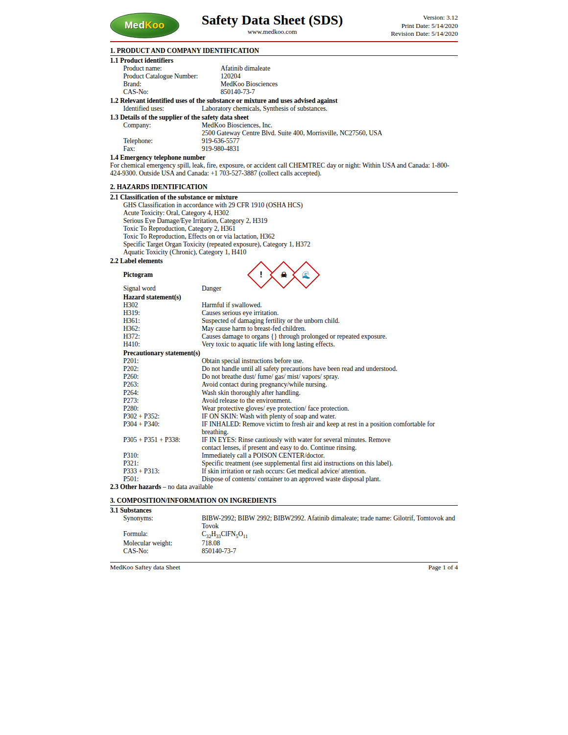MedKoo
Safety Data Sheet (SDS)
www.medkoo.com
Version: 3.12
Print Date: 5/14/2020
Revision Date: 5/14/2020
1. PRODUCT AND COMPANY IDENTIFICATION
1.1 Product identifiers
Product name:
Afatinib dimaleate
Product Catalogue Number:
120204
Brand:
MedKoo Biosciences
CAS-No:
850140-73-7
1.2 Relevant identified uses of the substance or mixture and uses advised against
Identified uses:
Laboratory chemicals, Synthesis of substances.
1.3 Details of the supplier of the safety data sheet
Company:
MedKoo Biosciences, Inc.
2500 Gateway Centre Blvd. Suite 400, Morrisville, NC27560, USA
Telephone:
919-636-5577
Fax:
919-980-4831
1.4 Emergency telephone number
For chemical emergency spill, leak, fire, exposure, or accident call CHEMTREC day or night: Within USA and Canada: 1-800-424-9300. Outside USA and Canada: +1 703-527-3887 (collect calls accepted).
2. HAZARDS IDENTIFICATION
2.1 Classification of the substance or mixture
GHS Classification in accordance with 29 CFR 1910 (OSHA HCS)
Acute Toxicity: Oral, Category 4, H302
Serious Eye Damage/Eye Irritation, Category 2, H319
Toxic To Reproduction, Category 2, H361
Toxic To Reproduction, Effects on or via lactation, H362
Specific Target Organ Toxicity (repeated exposure), Category 1, H372
Aquatic Toxicity (Chronic), Category 1, H410
2.2 Label elements
Pictogram
!
☠
🌊
Signal word
Danger
Hazard statement(s)
H302
Harmful if swallowed.
H319:
Causes serious eye irritation.
H361:
Suspected of damaging fertility or the unborn child.
H362:
May cause harm to breast-fed children.
H372:
Causes damage to organs {} through prolonged or repeated exposure.
H410:
Very toxic to aquatic life with long lasting effects.
Precautionary statement(s)
P201:
Obtain special instructions before use.
P202:
Do not handle until all safety precautions have been read and understood.
P260:
Do not breathe dust/ fume/ gas/ mist/ vapors/ spray.
P263:
Avoid contact during pregnancy/while nursing.
P264:
Wash skin thoroughly after handling.
P273:
Avoid release to the environment.
P280:
Wear protective gloves/ eye protection/ face protection.
P302 + P352:
IF ON SKIN: Wash with plenty of soap and water.
P304 + P340:
IF INHALED: Remove victim to fresh air and keep at rest in a position comfortable for breathing.
P305 + P351 + P338:
IF IN EYES: Rinse cautiously with water for several minutes. Remove
contact lenses, if present and easy to do. Continue rinsing.
P310:
Immediately call a POISON CENTER/doctor.
P321:
Specific treatment (see supplemental first aid instructions on this label).
P333 + P313:
If skin irritation or rash occurs: Get medical advice/ attention.
P501:
Dispose of contents/ container to an approved waste disposal plant.
2.3 Other hazards – no data available
3. COMPOSITION/INFORMATION ON INGREDIENTS
3.1 Substances
Synonyms:
BIBW-2992; BIBW 2992; BIBW2992. Afatinib dimaleate; trade name: Gilotrif, Tomtovok and Tovok
Formula:
C32H33ClFN5O11
Molecular weight:
718.08
CAS-No:
850140-73-7
MedKoo Saftey data Sheet
Page 1 of 4